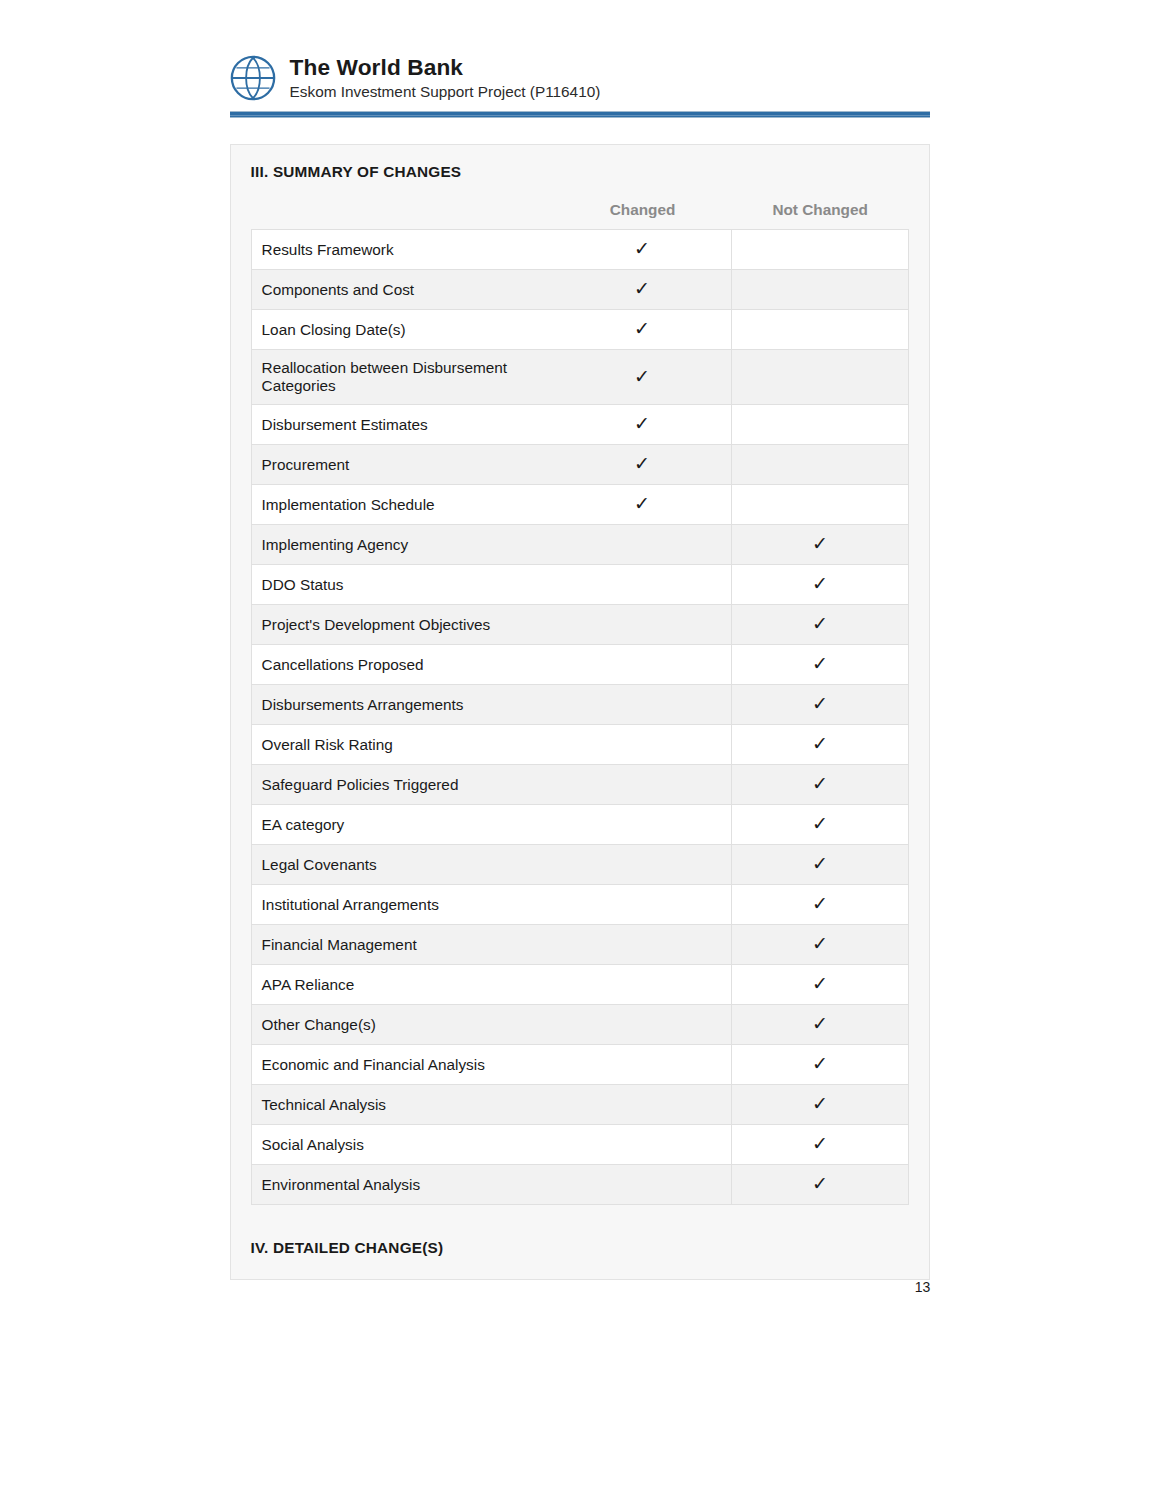The World Bank
Eskom Investment Support Project (P116410)
III. SUMMARY OF CHANGES
| | Changed | Not Changed |
| --- | --- | --- |
| Results Framework | ✓ | |
| Components and Cost | ✓ | |
| Loan Closing Date(s) | ✓ | |
| Reallocation between Disbursement Categories | ✓ | |
| Disbursement Estimates | ✓ | |
| Procurement | ✓ | |
| Implementation Schedule | ✓ | |
| Implementing Agency | | ✓ |
| DDO Status | | ✓ |
| Project's Development Objectives | | ✓ |
| Cancellations Proposed | | ✓ |
| Disbursements Arrangements | | ✓ |
| Overall Risk Rating | | ✓ |
| Safeguard Policies Triggered | | ✓ |
| EA category | | ✓ |
| Legal Covenants | | ✓ |
| Institutional Arrangements | | ✓ |
| Financial Management | | ✓ |
| APA Reliance | | ✓ |
| Other Change(s) | | ✓ |
| Economic and Financial Analysis | | ✓ |
| Technical Analysis | | ✓ |
| Social Analysis | | ✓ |
| Environmental Analysis | | ✓ |
IV. DETAILED CHANGE(S)
13